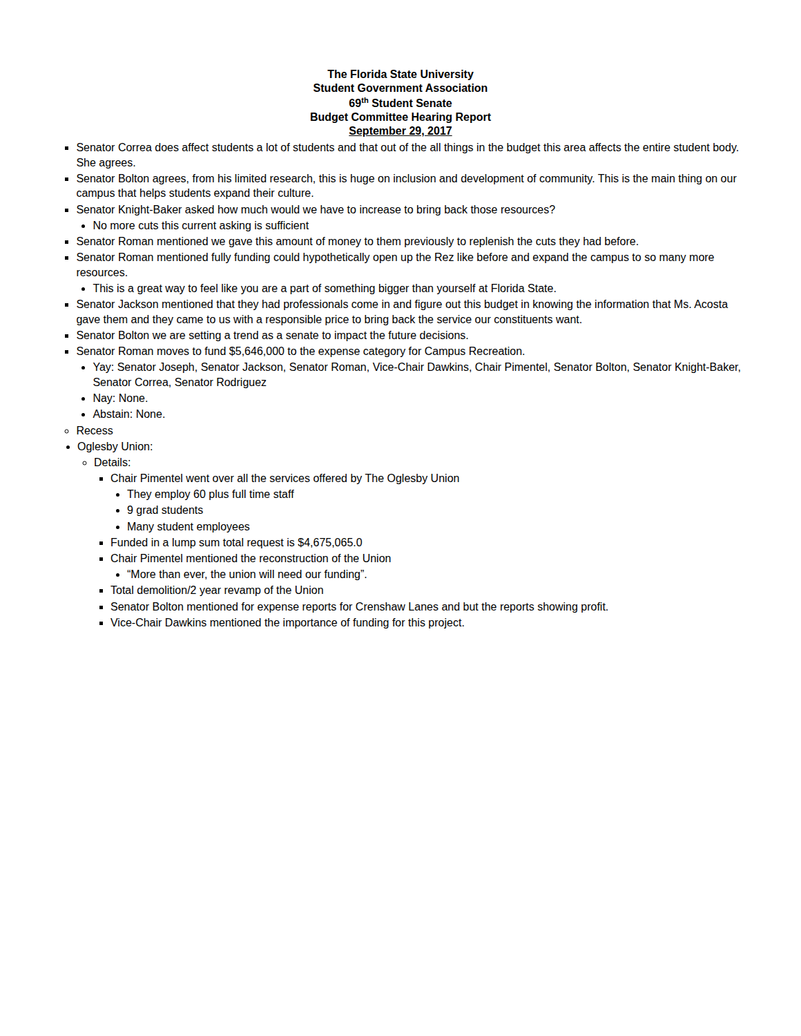The Florida State University Student Government Association 69th Student Senate Budget Committee Hearing Report September 29, 2017
Senator Correa does affect students a lot of students and that out of the all things in the budget this area affects the entire student body. She agrees.
Senator Bolton agrees, from his limited research, this is huge on inclusion and development of community. This is the main thing on our campus that helps students expand their culture.
Senator Knight-Baker asked how much would we have to increase to bring back those resources?
No more cuts this current asking is sufficient
Senator Roman mentioned we gave this amount of money to them previously to replenish the cuts they had before.
Senator Roman mentioned fully funding could hypothetically open up the Rez like before and expand the campus to so many more resources.
This is a great way to feel like you are a part of something bigger than yourself at Florida State.
Senator Jackson mentioned that they had professionals come in and figure out this budget in knowing the information that Ms. Acosta gave them and they came to us with a responsible price to bring back the service our constituents want.
Senator Bolton we are setting a trend as a senate to impact the future decisions.
Senator Roman moves to fund $5,646,000 to the expense category for Campus Recreation.
Yay: Senator Joseph, Senator Jackson, Senator Roman, Vice-Chair Dawkins, Chair Pimentel, Senator Bolton, Senator Knight-Baker, Senator Correa, Senator Rodriguez
Nay: None.
Abstain: None.
Recess
Oglesby Union:
Details:
Chair Pimentel went over all the services offered by The Oglesby Union
They employ 60 plus full time staff
9 grad students
Many student employees
Funded in a lump sum total request is $4,675,065.0
Chair Pimentel mentioned the reconstruction of the Union
“More than ever, the union will need our funding”.
Total demolition/2 year revamp of the Union
Senator Bolton mentioned for expense reports for Crenshaw Lanes and but the reports showing profit.
Vice-Chair Dawkins mentioned the importance of funding for this project.